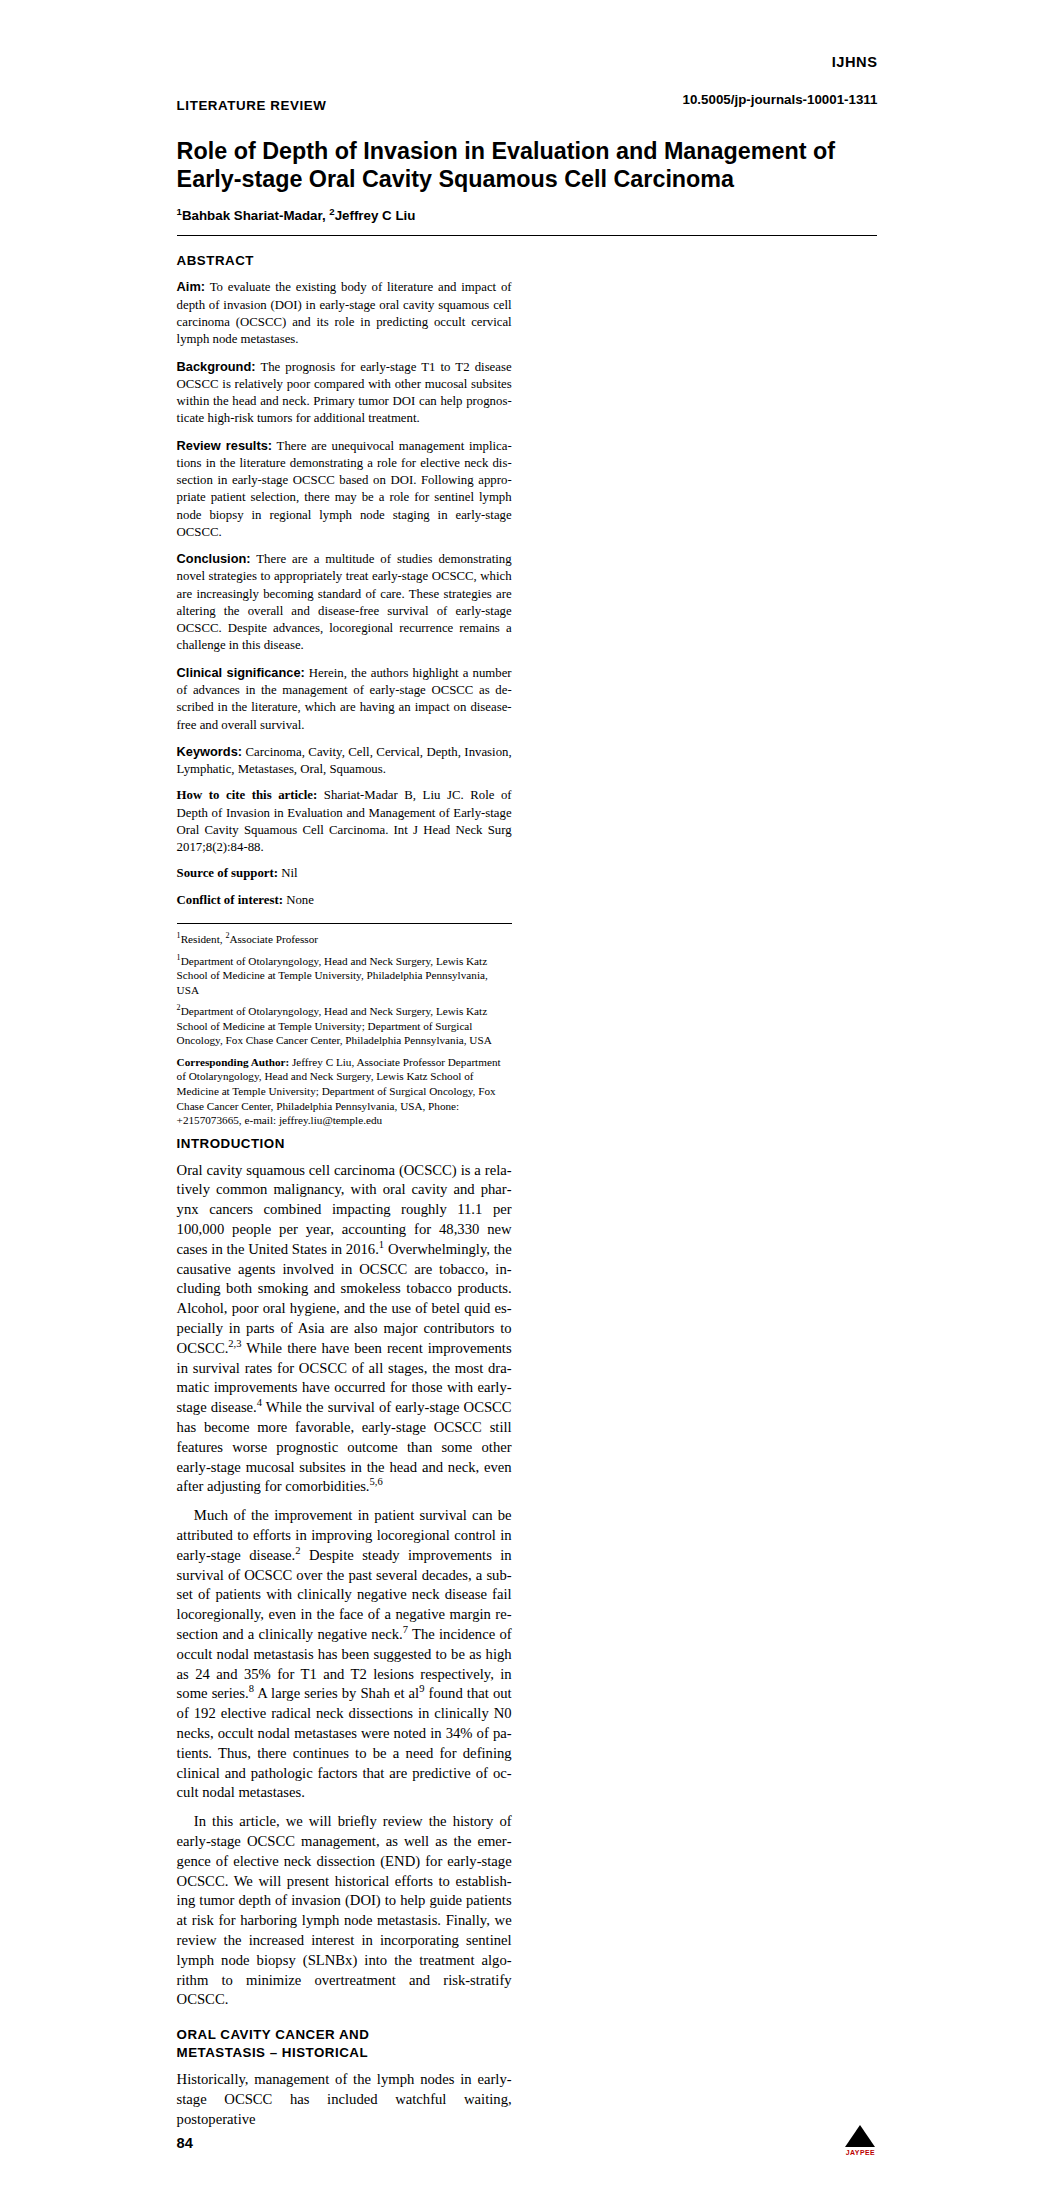IJHNS
10.5005/jp-journals-10001-1311
LITERATURE REVIEW
Role of Depth of Invasion in Evaluation and Management of Early-stage Oral Cavity Squamous Cell Carcinoma
1Bahbak Shariat-Madar, 2Jeffrey C Liu
ABSTRACT
Aim: To evaluate the existing body of literature and impact of depth of invasion (DOI) in early-stage oral cavity squamous cell carcinoma (OCSCC) and its role in predicting occult cervical lymph node metastases.
Background: The prognosis for early-stage T1 to T2 disease OCSCC is relatively poor compared with other mucosal subsites within the head and neck. Primary tumor DOI can help prognosticate high-risk tumors for additional treatment.
Review results: There are unequivocal management implications in the literature demonstrating a role for elective neck dissection in early-stage OCSCC based on DOI. Following appropriate patient selection, there may be a role for sentinel lymph node biopsy in regional lymph node staging in early-stage OCSCC.
Conclusion: There are a multitude of studies demonstrating novel strategies to appropriately treat early-stage OCSCC, which are increasingly becoming standard of care. These strategies are altering the overall and disease-free survival of early-stage OCSCC. Despite advances, locoregional recurrence remains a challenge in this disease.
Clinical significance: Herein, the authors highlight a number of advances in the management of early-stage OCSCC as described in the literature, which are having an impact on disease-free and overall survival.
Keywords: Carcinoma, Cavity, Cell, Cervical, Depth, Invasion, Lymphatic, Metastases, Oral, Squamous.
How to cite this article: Shariat-Madar B, Liu JC. Role of Depth of Invasion in Evaluation and Management of Early-stage Oral Cavity Squamous Cell Carcinoma. Int J Head Neck Surg 2017;8(2):84-88.
Source of support: Nil
Conflict of interest: None
1Resident, 2Associate Professor
1Department of Otolaryngology, Head and Neck Surgery, Lewis Katz School of Medicine at Temple University, Philadelphia Pennsylvania, USA
2Department of Otolaryngology, Head and Neck Surgery, Lewis Katz School of Medicine at Temple University; Department of Surgical Oncology, Fox Chase Cancer Center, Philadelphia Pennsylvania, USA
Corresponding Author: Jeffrey C Liu, Associate Professor Department of Otolaryngology, Head and Neck Surgery, Lewis Katz School of Medicine at Temple University; Department of Surgical Oncology, Fox Chase Cancer Center, Philadelphia Pennsylvania, USA, Phone: +2157073665, e-mail: jeffrey.liu@temple.edu
INTRODUCTION
Oral cavity squamous cell carcinoma (OCSCC) is a relatively common malignancy, with oral cavity and pharynx cancers combined impacting roughly 11.1 per 100,000 people per year, accounting for 48,330 new cases in the United States in 2016.1 Overwhelmingly, the causative agents involved in OCSCC are tobacco, including both smoking and smokeless tobacco products. Alcohol, poor oral hygiene, and the use of betel quid especially in parts of Asia are also major contributors to OCSCC.2,3 While there have been recent improvements in survival rates for OCSCC of all stages, the most dramatic improvements have occurred for those with early-stage disease.4 While the survival of early-stage OCSCC has become more favorable, early-stage OCSCC still features worse prognostic outcome than some other early-stage mucosal subsites in the head and neck, even after adjusting for comorbidities.5,6
Much of the improvement in patient survival can be attributed to efforts in improving locoregional control in early-stage disease.2 Despite steady improvements in survival of OCSCC over the past several decades, a subset of patients with clinically negative neck disease fail locoregionally, even in the face of a negative margin resection and a clinically negative neck.7 The incidence of occult nodal metastasis has been suggested to be as high as 24 and 35% for T1 and T2 lesions respectively, in some series.8 A large series by Shah et al9 found that out of 192 elective radical neck dissections in clinically N0 necks, occult nodal metastases were noted in 34% of patients. Thus, there continues to be a need for defining clinical and pathologic factors that are predictive of occult nodal metastases.
In this article, we will briefly review the history of early-stage OCSCC management, as well as the emergence of elective neck dissection (END) for early-stage OCSCC. We will present historical efforts to establishing tumor depth of invasion (DOI) to help guide patients at risk for harboring lymph node metastasis. Finally, we review the increased interest in incorporating sentinel lymph node biopsy (SLNBx) into the treatment algorithm to minimize overtreatment and risk-stratify OCSCC.
ORAL CAVITY CANCER AND
METASTASIS – HISTORICAL
Historically, management of the lymph nodes in early-stage OCSCC has included watchful waiting, postoperative
84
JAYPEE